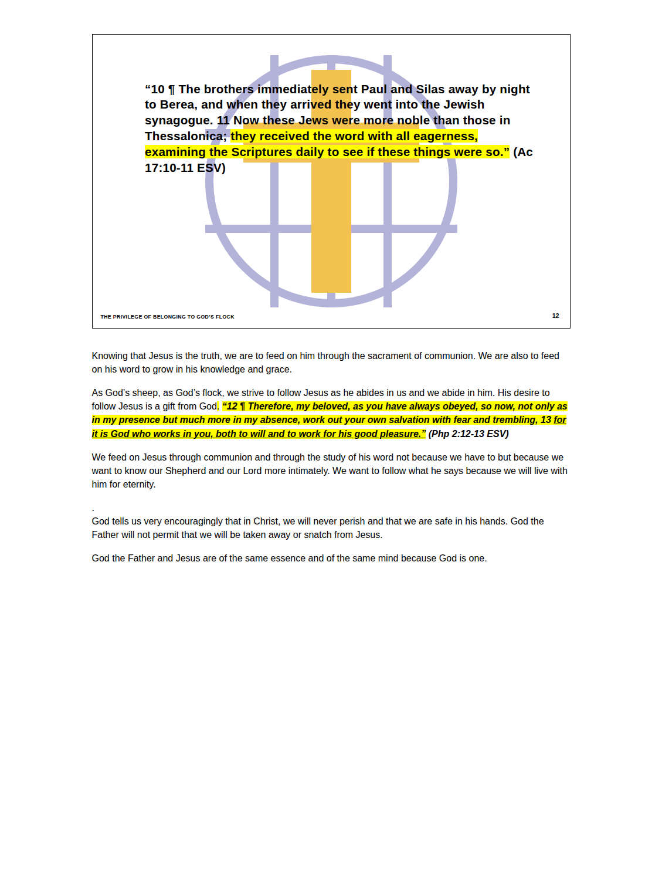“10 ¶ The brothers immediately sent Paul and Silas away by night to Berea, and when they arrived they went into the Jewish synagogue. 11 Now these Jews were more noble than those in Thessalonica; they received the word with all eagerness, examining the Scriptures daily to see if these things were so.” (Ac 17:10-11 ESV)
THE PRIVILEGE OF BELONGING TO GOD’S FLOCK
12
Knowing that Jesus is the truth, we are to feed on him through the sacrament of communion. We are also to feed on his word to grow in his knowledge and grace.
As God’s sheep, as God’s flock, we strive to follow Jesus as he abides in us and we abide in him. His desire to follow Jesus is a gift from God. “12 ¶ Therefore, my beloved, as you have always obeyed, so now, not only as in my presence but much more in my absence, work out your own salvation with fear and trembling, 13 for it is God who works in you, both to will and to work for his good pleasure.” (Php 2:12-13 ESV)
We feed on Jesus through communion and through the study of his word not because we have to but because we want to know our Shepherd and our Lord more intimately. We want to follow what he says because we will live with him for eternity.
.
God tells us very encouragingly that in Christ, we will never perish and that we are safe in his hands. God the Father will not permit that we will be taken away or snatch from Jesus.
God the Father and Jesus are of the same essence and of the same mind because God is one.